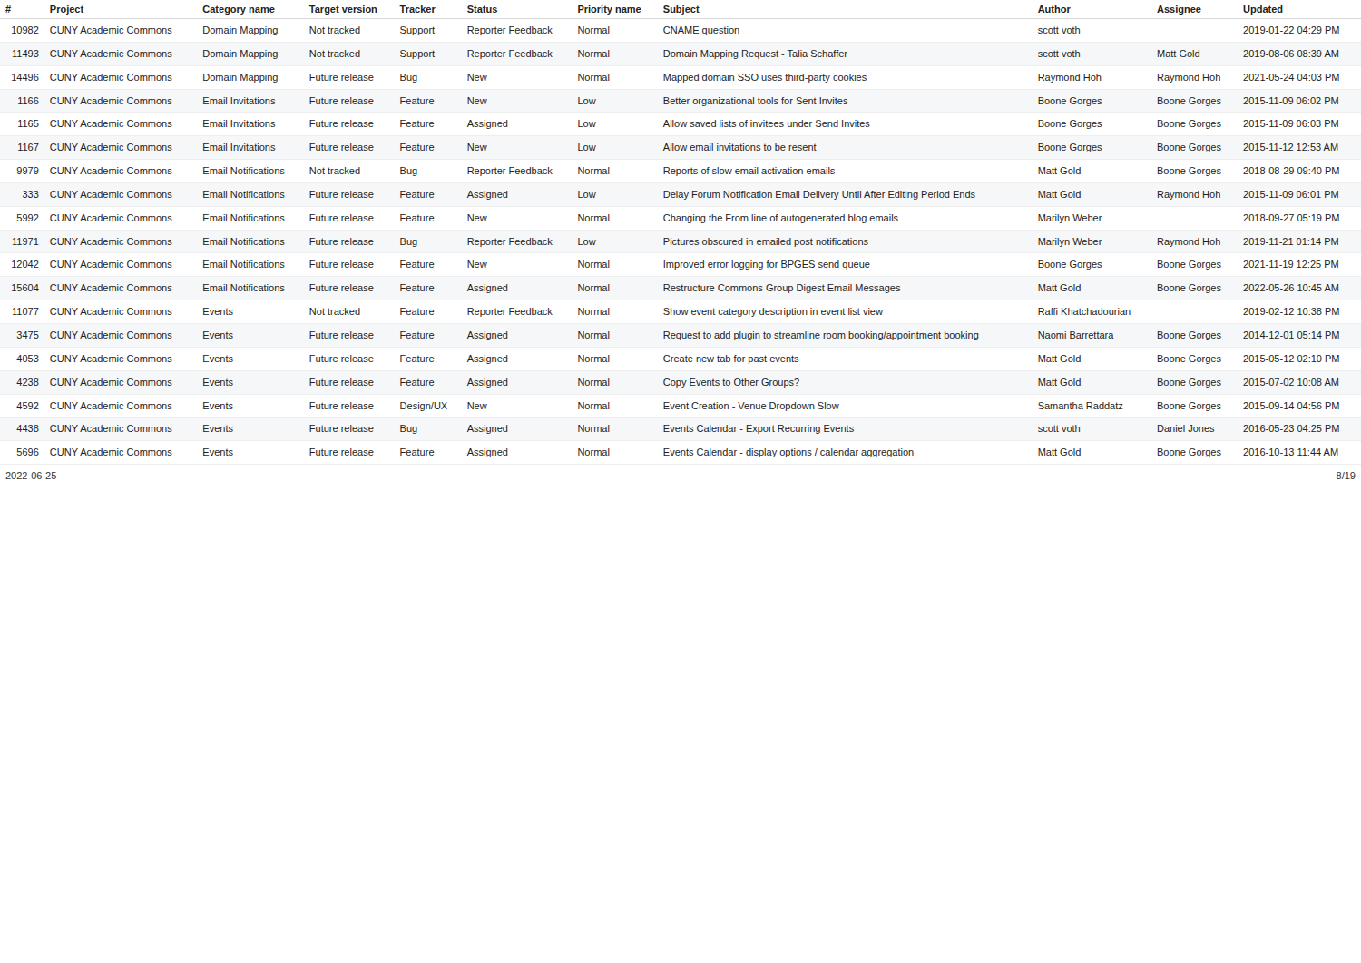| # | Project | Category name | Target version | Tracker | Status | Priority name | Subject | Author | Assignee | Updated |
| --- | --- | --- | --- | --- | --- | --- | --- | --- | --- | --- |
| 10982 | CUNY Academic Commons | Domain Mapping | Not tracked | Support | Reporter Feedback | Normal | CNAME question | scott voth | | 2019-01-22 04:29 PM |
| 11493 | CUNY Academic Commons | Domain Mapping | Not tracked | Support | Reporter Feedback | Normal | Domain Mapping Request - Talia Schaffer | scott voth | Matt Gold | 2019-08-06 08:39 AM |
| 14496 | CUNY Academic Commons | Domain Mapping | Future release | Bug | New | Normal | Mapped domain SSO uses third-party cookies | Raymond Hoh | Raymond Hoh | 2021-05-24 04:03 PM |
| 1166 | CUNY Academic Commons | Email Invitations | Future release | Feature | New | Low | Better organizational tools for Sent Invites | Boone Gorges | Boone Gorges | 2015-11-09 06:02 PM |
| 1165 | CUNY Academic Commons | Email Invitations | Future release | Feature | Assigned | Low | Allow saved lists of invitees under Send Invites | Boone Gorges | Boone Gorges | 2015-11-09 06:03 PM |
| 1167 | CUNY Academic Commons | Email Invitations | Future release | Feature | New | Low | Allow email invitations to be resent | Boone Gorges | Boone Gorges | 2015-11-12 12:53 AM |
| 9979 | CUNY Academic Commons | Email Notifications | Not tracked | Bug | Reporter Feedback | Normal | Reports of slow email activation emails | Matt Gold | Boone Gorges | 2018-08-29 09:40 PM |
| 333 | CUNY Academic Commons | Email Notifications | Future release | Feature | Assigned | Low | Delay Forum Notification Email Delivery Until After Editing Period Ends | Matt Gold | Raymond Hoh | 2015-11-09 06:01 PM |
| 5992 | CUNY Academic Commons | Email Notifications | Future release | Feature | New | Normal | Changing the From line of autogenerated blog emails | Marilyn Weber | | 2018-09-27 05:19 PM |
| 11971 | CUNY Academic Commons | Email Notifications | Future release | Bug | Reporter Feedback | Low | Pictures obscured in emailed post notifications | Marilyn Weber | Raymond Hoh | 2019-11-21 01:14 PM |
| 12042 | CUNY Academic Commons | Email Notifications | Future release | Feature | New | Normal | Improved error logging for BPGES send queue | Boone Gorges | Boone Gorges | 2021-11-19 12:25 PM |
| 15604 | CUNY Academic Commons | Email Notifications | Future release | Feature | Assigned | Normal | Restructure Commons Group Digest Email Messages | Matt Gold | Boone Gorges | 2022-05-26 10:45 AM |
| 11077 | CUNY Academic Commons | Events | Not tracked | Feature | Reporter Feedback | Normal | Show event category description in event list view | Raffi Khatchadourian | | 2019-02-12 10:38 PM |
| 3475 | CUNY Academic Commons | Events | Future release | Feature | Assigned | Normal | Request to add plugin to streamline room booking/appointment booking | Naomi Barrettara | Boone Gorges | 2014-12-01 05:14 PM |
| 4053 | CUNY Academic Commons | Events | Future release | Feature | Assigned | Normal | Create new tab for past events | Matt Gold | Boone Gorges | 2015-05-12 02:10 PM |
| 4238 | CUNY Academic Commons | Events | Future release | Feature | Assigned | Normal | Copy Events to Other Groups? | Matt Gold | Boone Gorges | 2015-07-02 10:08 AM |
| 4592 | CUNY Academic Commons | Events | Future release | Design/UX | New | Normal | Event Creation - Venue Dropdown Slow | Samantha Raddatz | Boone Gorges | 2015-09-14 04:56 PM |
| 4438 | CUNY Academic Commons | Events | Future release | Bug | Assigned | Normal | Events Calendar - Export Recurring Events | scott voth | Daniel Jones | 2016-05-23 04:25 PM |
| 5696 | CUNY Academic Commons | Events | Future release | Feature | Assigned | Normal | Events Calendar - display options / calendar aggregation | Matt Gold | Boone Gorges | 2016-10-13 11:44 AM |
2022-06-25 8/19